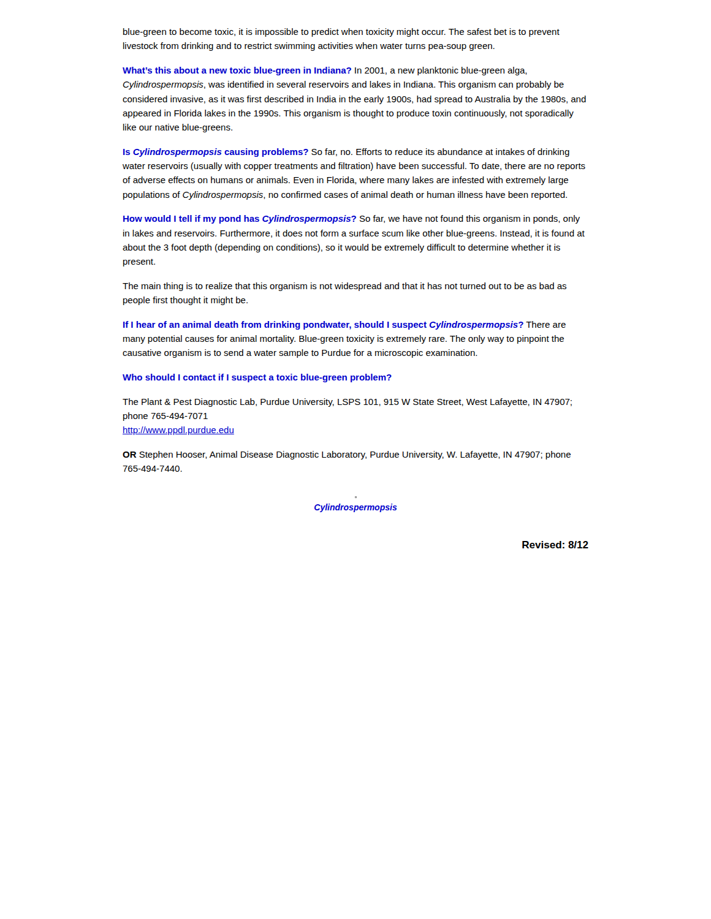blue-green to become toxic, it is impossible to predict when toxicity might occur. The safest bet is to prevent livestock from drinking and to restrict swimming activities when water turns pea-soup green.
What’s this about a new toxic blue-green in Indiana? In 2001, a new planktonic blue-green alga, Cylindrospermopsis, was identified in several reservoirs and lakes in Indiana. This organism can probably be considered invasive, as it was first described in India in the early 1900s, had spread to Australia by the 1980s, and appeared in Florida lakes in the 1990s. This organism is thought to produce toxin continuously, not sporadically like our native blue-greens.
Is Cylindrospermopsis causing problems? So far, no. Efforts to reduce its abundance at intakes of drinking water reservoirs (usually with copper treatments and filtration) have been successful. To date, there are no reports of adverse effects on humans or animals. Even in Florida, where many lakes are infested with extremely large populations of Cylindrospermopsis, no confirmed cases of animal death or human illness have been reported.
How would I tell if my pond has Cylindrospermopsis? So far, we have not found this organism in ponds, only in lakes and reservoirs. Furthermore, it does not form a surface scum like other blue-greens. Instead, it is found at about the 3 foot depth (depending on conditions), so it would be extremely difficult to determine whether it is present.
The main thing is to realize that this organism is not widespread and that it has not turned out to be as bad as people first thought it might be.
If I hear of an animal death from drinking pondwater, should I suspect Cylindrospermopsis? There are many potential causes for animal mortality. Blue-green toxicity is extremely rare. The only way to pinpoint the causative organism is to send a water sample to Purdue for a microscopic examination.
Who should I contact if I suspect a toxic blue-green problem?
The Plant & Pest Diagnostic Lab, Purdue University, LSPS 101, 915 W State Street, West Lafayette, IN 47907; phone 765-494-7071
http://www.ppdl.purdue.edu
OR Stephen Hooser, Animal Disease Diagnostic Laboratory, Purdue University, W. Lafayette, IN 47907; phone 765-494-7440.
Cylindrospermopsis
Revised: 8/12